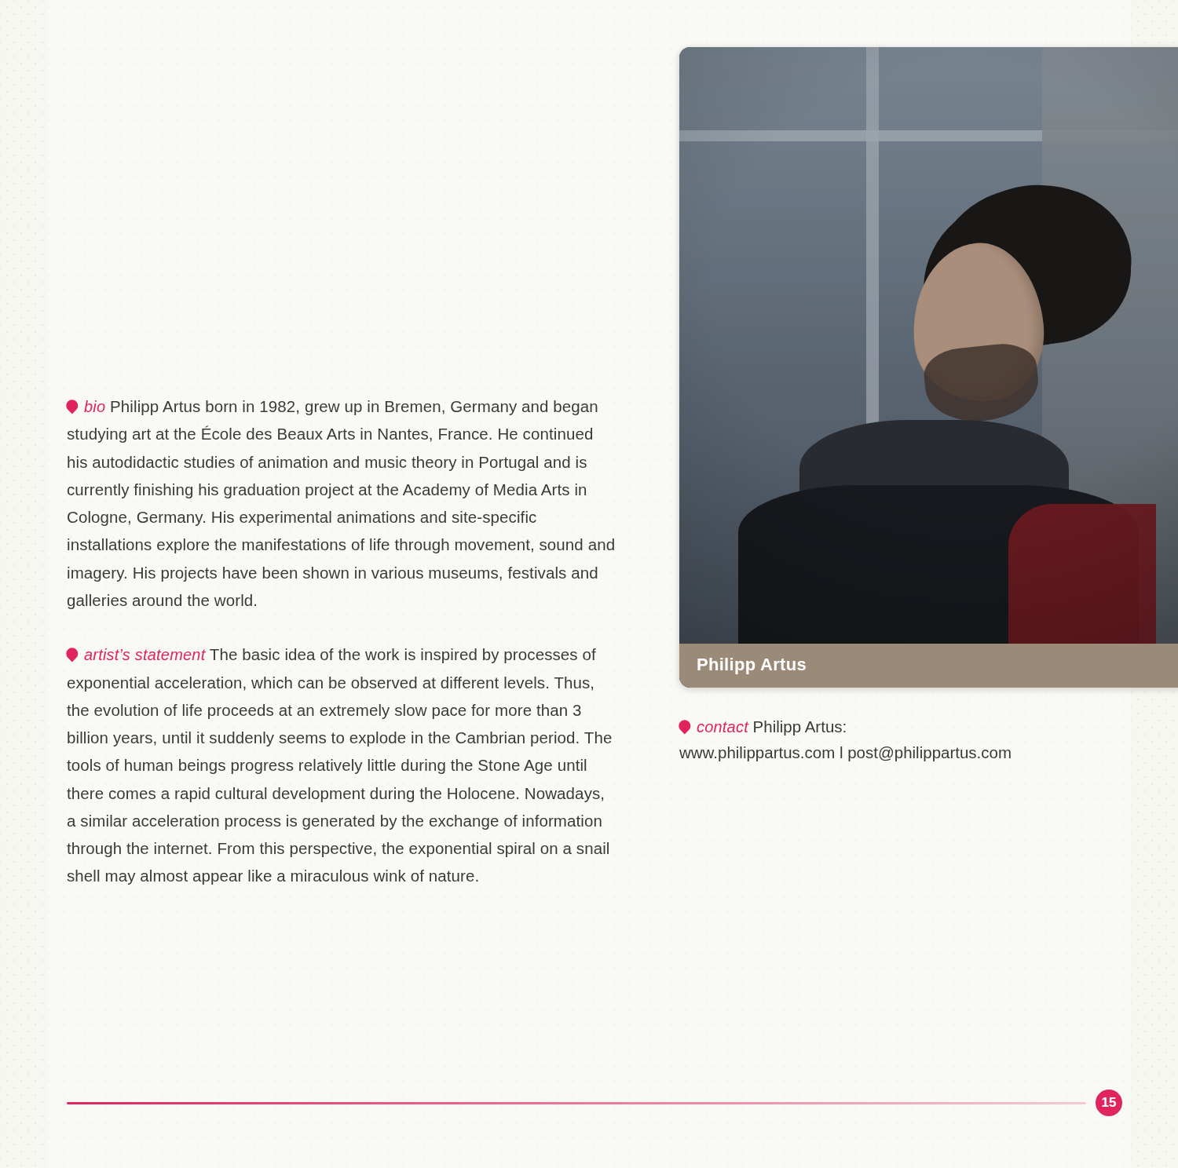bio Philipp Artus born in 1982, grew up in Bremen, Germany and began studying art at the École des Beaux Arts in Nantes, France. He continued his autodidactic studies of animation and music theory in Portugal and is currently finishing his graduation project at the Academy of Media Arts in Cologne, Germany. His experimental animations and site-specific installations explore the manifestations of life through movement, sound and imagery. His projects have been shown in various museums, festivals and galleries around the world.
artist’s statement The basic idea of the work is inspired by processes of exponential acceleration, which can be observed at different levels. Thus, the evolution of life proceeds at an extremely slow pace for more than 3 billion years, until it suddenly seems to explode in the Cambrian period. The tools of human beings progress relatively little during the Stone Age until there comes a rapid cultural development during the Holocene. Nowadays, a similar acceleration process is generated by the exchange of information through the internet. From this perspective, the exponential spiral on a snail shell may almost appear like a miraculous wink of nature.
Philipp Artus
contact Philipp Artus:
www.philippartus.com l post@philippartus.com
15